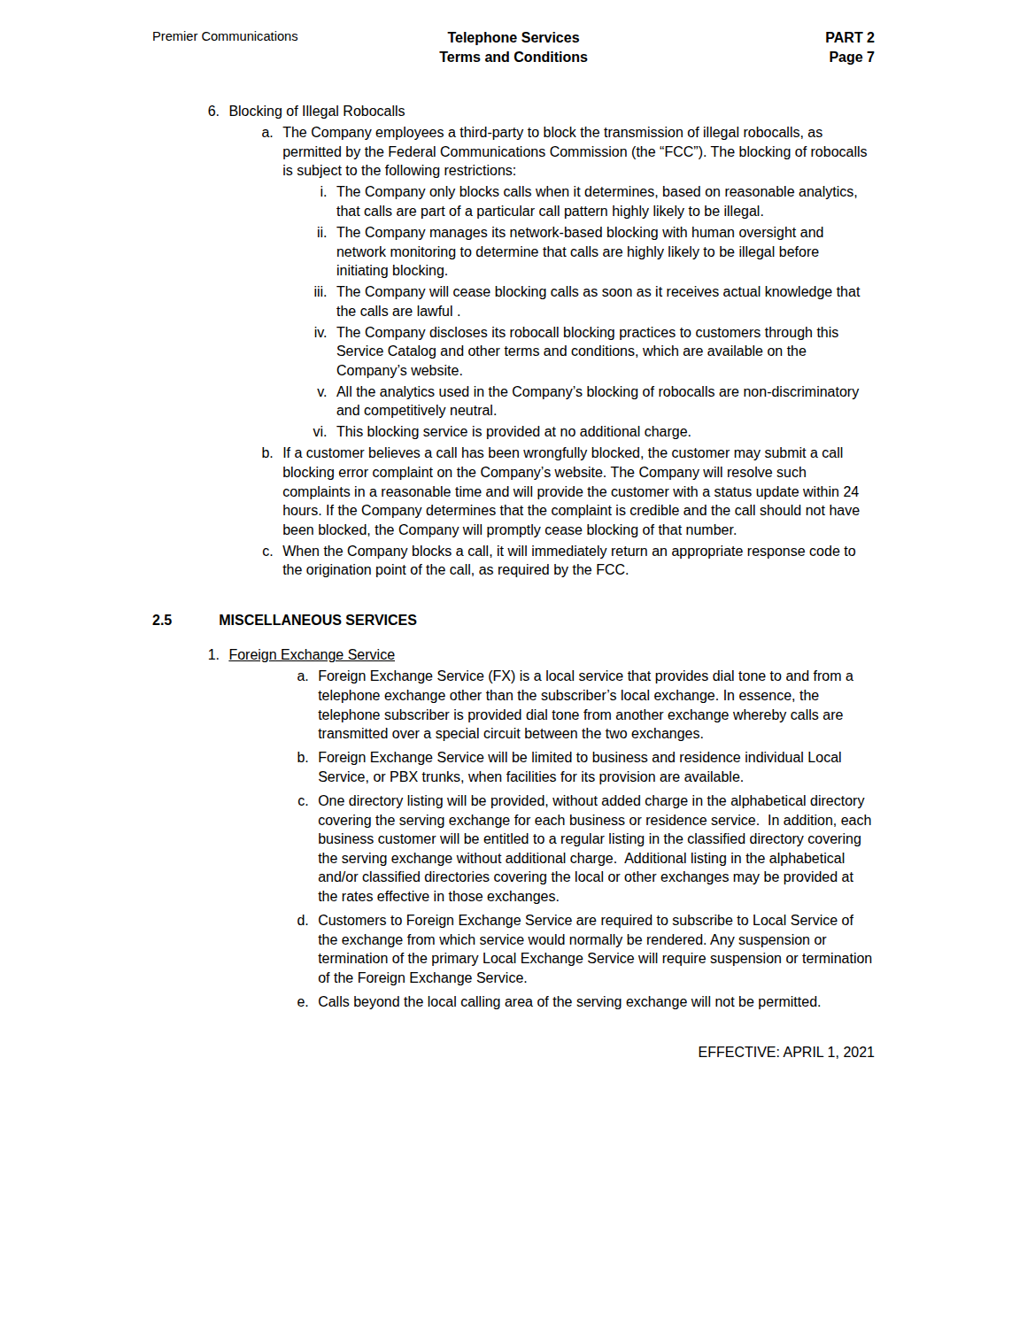Premier Communications
Telephone Services Terms and Conditions
PART 2 Page 7
6. Blocking of Illegal Robocalls
a. The Company employees a third-party to block the transmission of illegal robocalls, as permitted by the Federal Communications Commission (the “FCC”). The blocking of robocalls is subject to the following restrictions:
i. The Company only blocks calls when it determines, based on reasonable analytics, that calls are part of a particular call pattern highly likely to be illegal.
ii. The Company manages its network-based blocking with human oversight and network monitoring to determine that calls are highly likely to be illegal before initiating blocking.
iii. The Company will cease blocking calls as soon as it receives actual knowledge that the calls are lawful .
iv. The Company discloses its robocall blocking practices to customers through this Service Catalog and other terms and conditions, which are available on the Company’s website.
v. All the analytics used in the Company’s blocking of robocalls are non-discriminatory and competitively neutral.
vi. This blocking service is provided at no additional charge.
b. If a customer believes a call has been wrongfully blocked, the customer may submit a call blocking error complaint on the Company’s website. The Company will resolve such complaints in a reasonable time and will provide the customer with a status update within 24 hours. If the Company determines that the complaint is credible and the call should not have been blocked, the Company will promptly cease blocking of that number.
c. When the Company blocks a call, it will immediately return an appropriate response code to the origination point of the call, as required by the FCC.
2.5 MISCELLANEOUS SERVICES
1. Foreign Exchange Service
a. Foreign Exchange Service (FX) is a local service that provides dial tone to and from a telephone exchange other than the subscriber’s local exchange. In essence, the telephone subscriber is provided dial tone from another exchange whereby calls are transmitted over a special circuit between the two exchanges.
b. Foreign Exchange Service will be limited to business and residence individual Local Service, or PBX trunks, when facilities for its provision are available.
c. One directory listing will be provided, without added charge in the alphabetical directory covering the serving exchange for each business or residence service. In addition, each business customer will be entitled to a regular listing in the classified directory covering the serving exchange without additional charge. Additional listing in the alphabetical and/or classified directories covering the local or other exchanges may be provided at the rates effective in those exchanges.
d. Customers to Foreign Exchange Service are required to subscribe to Local Service of the exchange from which service would normally be rendered. Any suspension or termination of the primary Local Exchange Service will require suspension or termination of the Foreign Exchange Service.
e. Calls beyond the local calling area of the serving exchange will not be permitted.
EFFECTIVE: APRIL 1, 2021